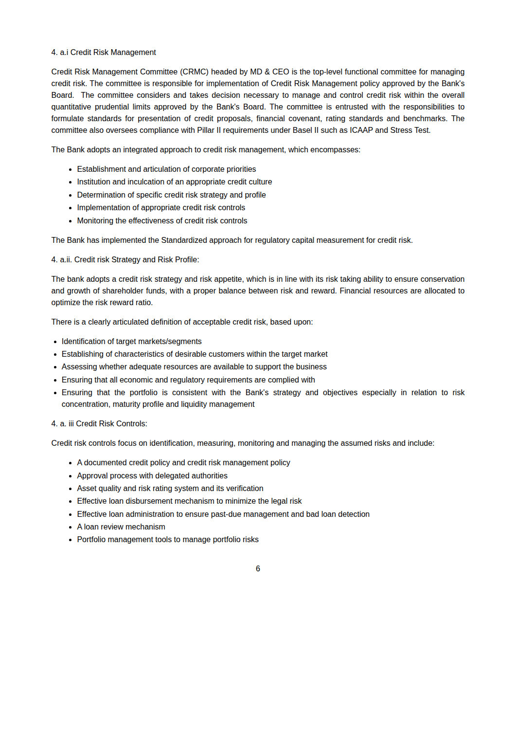4. a.i Credit Risk Management
Credit Risk Management Committee (CRMC) headed by MD & CEO is the top-level functional committee for managing credit risk. The committee is responsible for implementation of Credit Risk Management policy approved by the Bank's Board. The committee considers and takes decision necessary to manage and control credit risk within the overall quantitative prudential limits approved by the Bank's Board. The committee is entrusted with the responsibilities to formulate standards for presentation of credit proposals, financial covenant, rating standards and benchmarks. The committee also oversees compliance with Pillar II requirements under Basel II such as ICAAP and Stress Test.
The Bank adopts an integrated approach to credit risk management, which encompasses:
Establishment and articulation of corporate priorities
Institution and inculcation of an appropriate credit culture
Determination of specific credit risk strategy and profile
Implementation of appropriate credit risk controls
Monitoring the effectiveness of credit risk controls
The Bank has implemented the Standardized approach for regulatory capital measurement for credit risk.
4. a.ii. Credit risk Strategy and Risk Profile:
The bank adopts a credit risk strategy and risk appetite, which is in line with its risk taking ability to ensure conservation and growth of shareholder funds, with a proper balance between risk and reward. Financial resources are allocated to optimize the risk reward ratio.
There is a clearly articulated definition of acceptable credit risk, based upon:
Identification of target markets/segments
Establishing of characteristics of desirable customers within the target market
Assessing whether adequate resources are available to support the business
Ensuring that all economic and regulatory requirements are complied with
Ensuring that the portfolio is consistent with the Bank's strategy and objectives especially in relation to risk concentration, maturity profile and liquidity management
4. a. iii Credit Risk Controls:
Credit risk controls focus on identification, measuring, monitoring and managing the assumed risks and include:
A documented credit policy and credit risk management policy
Approval process with delegated authorities
Asset quality and risk rating system and its verification
Effective loan disbursement mechanism to minimize the legal risk
Effective loan administration to ensure past-due management and bad loan detection
A loan review mechanism
Portfolio management tools to manage portfolio risks
6